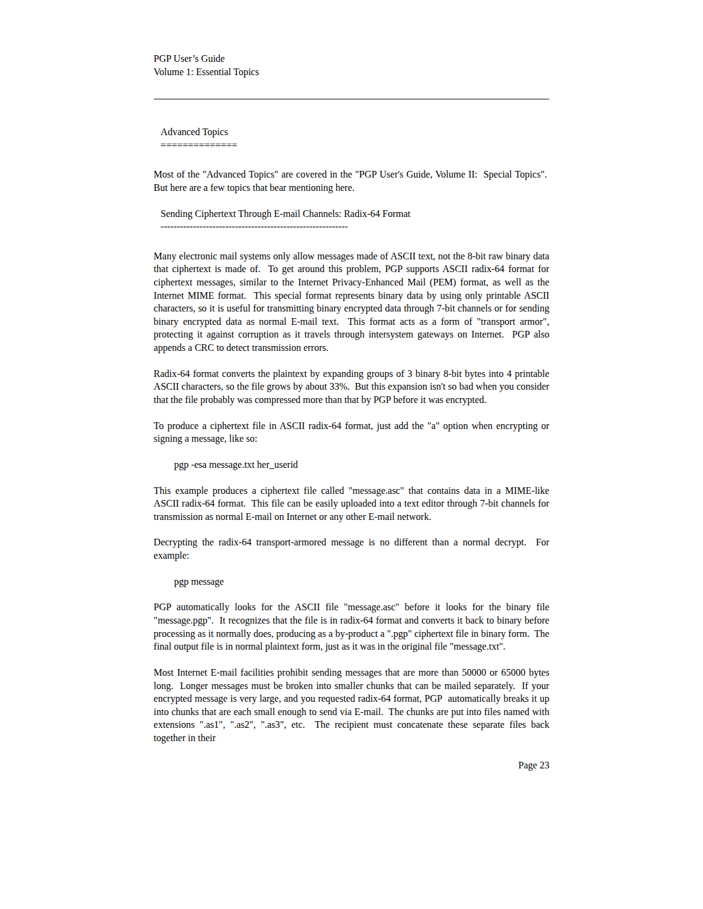PGP User’s Guide
Volume 1: Essential Topics
Advanced Topics
==============
Most of the "Advanced Topics" are covered in the "PGP User's Guide, Volume II: Special Topics". But here are a few topics that bear mentioning here.
Sending Ciphertext Through E-mail Channels: Radix-64 Format
----------------------------------------------------------
Many electronic mail systems only allow messages made of ASCII text, not the 8-bit raw binary data that ciphertext is made of. To get around this problem, PGP supports ASCII radix-64 format for ciphertext messages, similar to the Internet Privacy-Enhanced Mail (PEM) format, as well as the Internet MIME format. This special format represents binary data by using only printable ASCII characters, so it is useful for transmitting binary encrypted data through 7-bit channels or for sending binary encrypted data as normal E-mail text. This format acts as a form of "transport armor", protecting it against corruption as it travels through intersystem gateways on Internet. PGP also appends a CRC to detect transmission errors.
Radix-64 format converts the plaintext by expanding groups of 3 binary 8-bit bytes into 4 printable ASCII characters, so the file grows by about 33%. But this expansion isn't so bad when you consider that the file probably was compressed more than that by PGP before it was encrypted.
To produce a ciphertext file in ASCII radix-64 format, just add the "a" option when encrypting or signing a message, like so:
pgp -esa message.txt her_userid
This example produces a ciphertext file called "message.asc" that contains data in a MIME-like ASCII radix-64 format. This file can be easily uploaded into a text editor through 7-bit channels for transmission as normal E-mail on Internet or any other E-mail network.
Decrypting the radix-64 transport-armored message is no different than a normal decrypt. For example:
pgp message
PGP automatically looks for the ASCII file "message.asc" before it looks for the binary file "message.pgp". It recognizes that the file is in radix-64 format and converts it back to binary before processing as it normally does, producing as a by-product a ".pgp" ciphertext file in binary form. The final output file is in normal plaintext form, just as it was in the original file "message.txt".
Most Internet E-mail facilities prohibit sending messages that are more than 50000 or 65000 bytes long. Longer messages must be broken into smaller chunks that can be mailed separately. If your encrypted message is very large, and you requested radix-64 format, PGP automatically breaks it up into chunks that are each small enough to send via E-mail. The chunks are put into files named with extensions ".as1", ".as2", ".as3", etc. The recipient must concatenate these separate files back together in their
Page 23